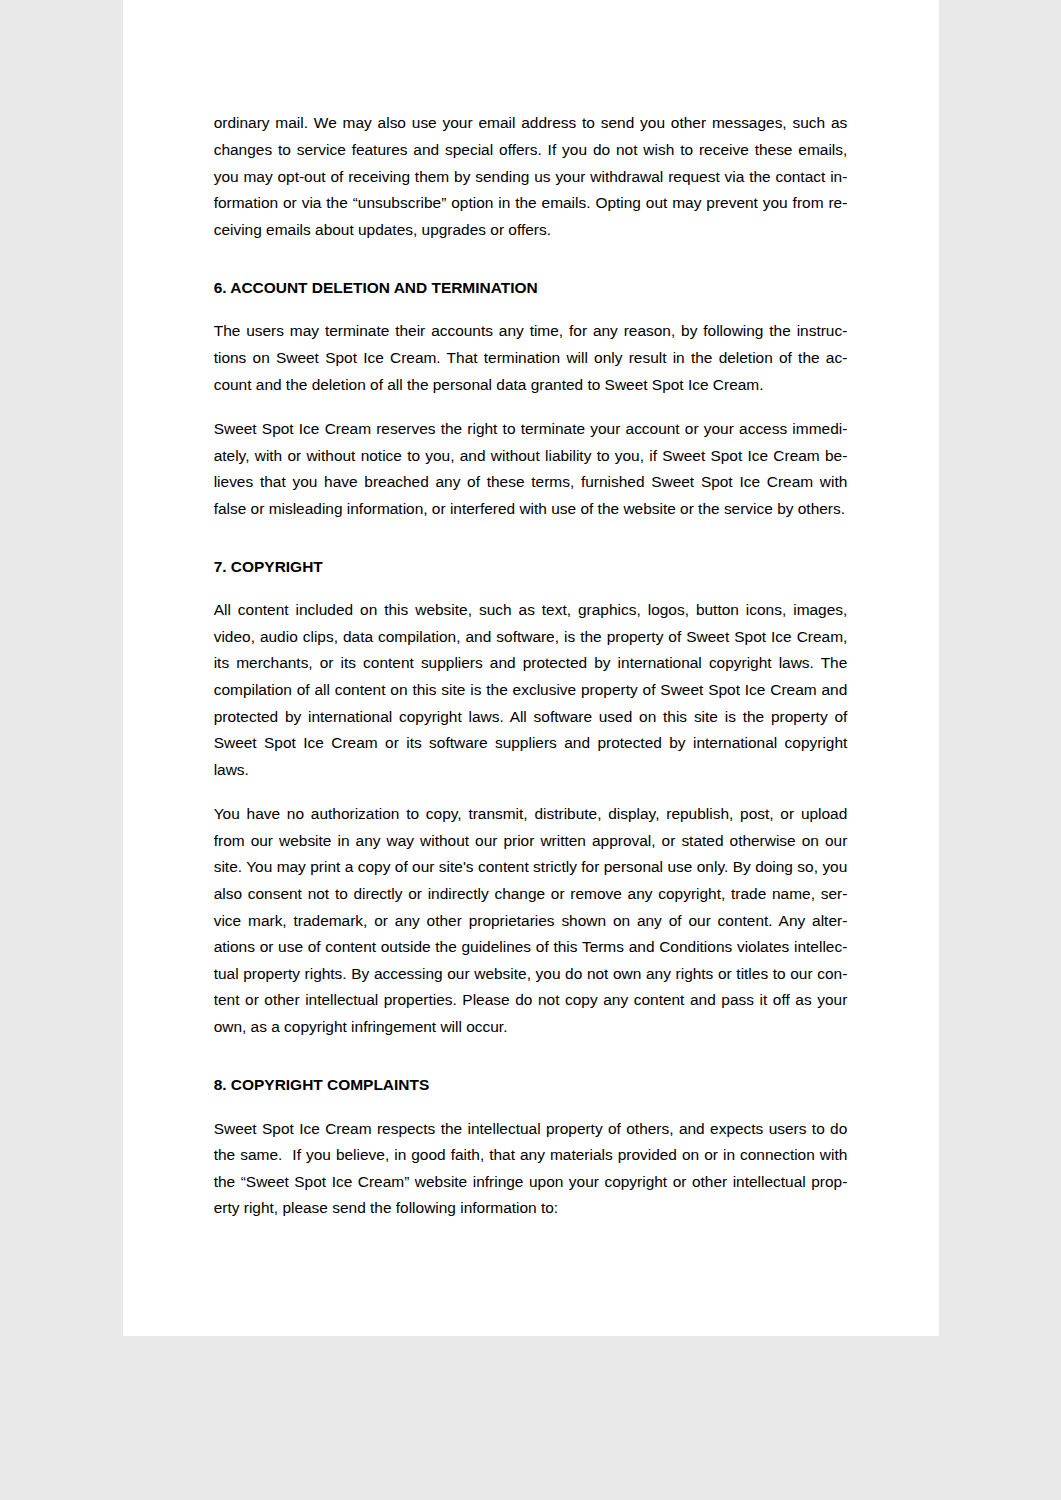ordinary mail. We may also use your email address to send you other messages, such as changes to service features and special offers. If you do not wish to receive these emails, you may opt-out of receiving them by sending us your withdrawal request via the contact information or via the “unsubscribe” option in the emails. Opting out may prevent you from receiving emails about updates, upgrades or offers.
6. ACCOUNT DELETION AND TERMINATION
The users may terminate their accounts any time, for any reason, by following the instructions on Sweet Spot Ice Cream. That termination will only result in the deletion of the account and the deletion of all the personal data granted to Sweet Spot Ice Cream.
Sweet Spot Ice Cream reserves the right to terminate your account or your access immediately, with or without notice to you, and without liability to you, if Sweet Spot Ice Cream believes that you have breached any of these terms, furnished Sweet Spot Ice Cream with false or misleading information, or interfered with use of the website or the service by others.
7. COPYRIGHT
All content included on this website, such as text, graphics, logos, button icons, images, video, audio clips, data compilation, and software, is the property of Sweet Spot Ice Cream, its merchants, or its content suppliers and protected by international copyright laws. The compilation of all content on this site is the exclusive property of Sweet Spot Ice Cream and protected by international copyright laws. All software used on this site is the property of Sweet Spot Ice Cream or its software suppliers and protected by international copyright laws.
You have no authorization to copy, transmit, distribute, display, republish, post, or upload from our website in any way without our prior written approval, or stated otherwise on our site. You may print a copy of our site's content strictly for personal use only. By doing so, you also consent not to directly or indirectly change or remove any copyright, trade name, service mark, trademark, or any other proprietaries shown on any of our content. Any alterations or use of content outside the guidelines of this Terms and Conditions violates intellectual property rights. By accessing our website, you do not own any rights or titles to our content or other intellectual properties. Please do not copy any content and pass it off as your own, as a copyright infringement will occur.
8. COPYRIGHT COMPLAINTS
Sweet Spot Ice Cream respects the intellectual property of others, and expects users to do the same. If you believe, in good faith, that any materials provided on or in connection with the “Sweet Spot Ice Cream” website infringe upon your copyright or other intellectual property right, please send the following information to: